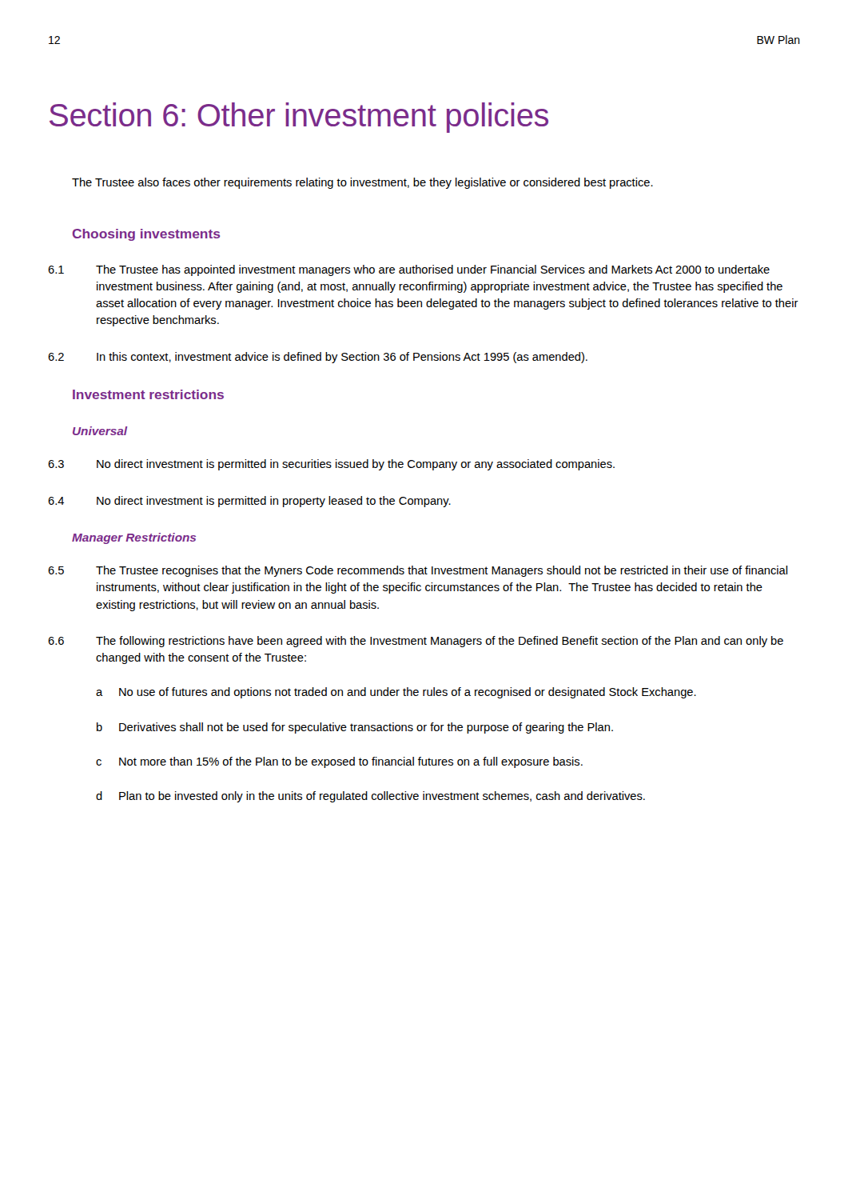12 BW Plan
Section 6: Other investment policies
The Trustee also faces other requirements relating to investment, be they legislative or considered best practice.
Choosing investments
6.1
The Trustee has appointed investment managers who are authorised under Financial Services and Markets Act 2000 to undertake investment business. After gaining (and, at most, annually reconfirming) appropriate investment advice, the Trustee has specified the asset allocation of every manager. Investment choice has been delegated to the managers subject to defined tolerances relative to their respective benchmarks.
6.2
In this context, investment advice is defined by Section 36 of Pensions Act 1995 (as amended).
Investment restrictions
Universal
6.3
No direct investment is permitted in securities issued by the Company or any associated companies.
6.4
No direct investment is permitted in property leased to the Company.
Manager Restrictions
6.5
The Trustee recognises that the Myners Code recommends that Investment Managers should not be restricted in their use of financial instruments, without clear justification in the light of the specific circumstances of the Plan. The Trustee has decided to retain the existing restrictions, but will review on an annual basis.
6.6
The following restrictions have been agreed with the Investment Managers of the Defined Benefit section of the Plan and can only be changed with the consent of the Trustee:
aNo use of futures and options not traded on and under the rules of a recognised or designated Stock Exchange.
bDerivatives shall not be used for speculative transactions or for the purpose of gearing the Plan.
cNot more than 15% of the Plan to be exposed to financial futures on a full exposure basis.
dPlan to be invested only in the units of regulated collective investment schemes, cash and derivatives.